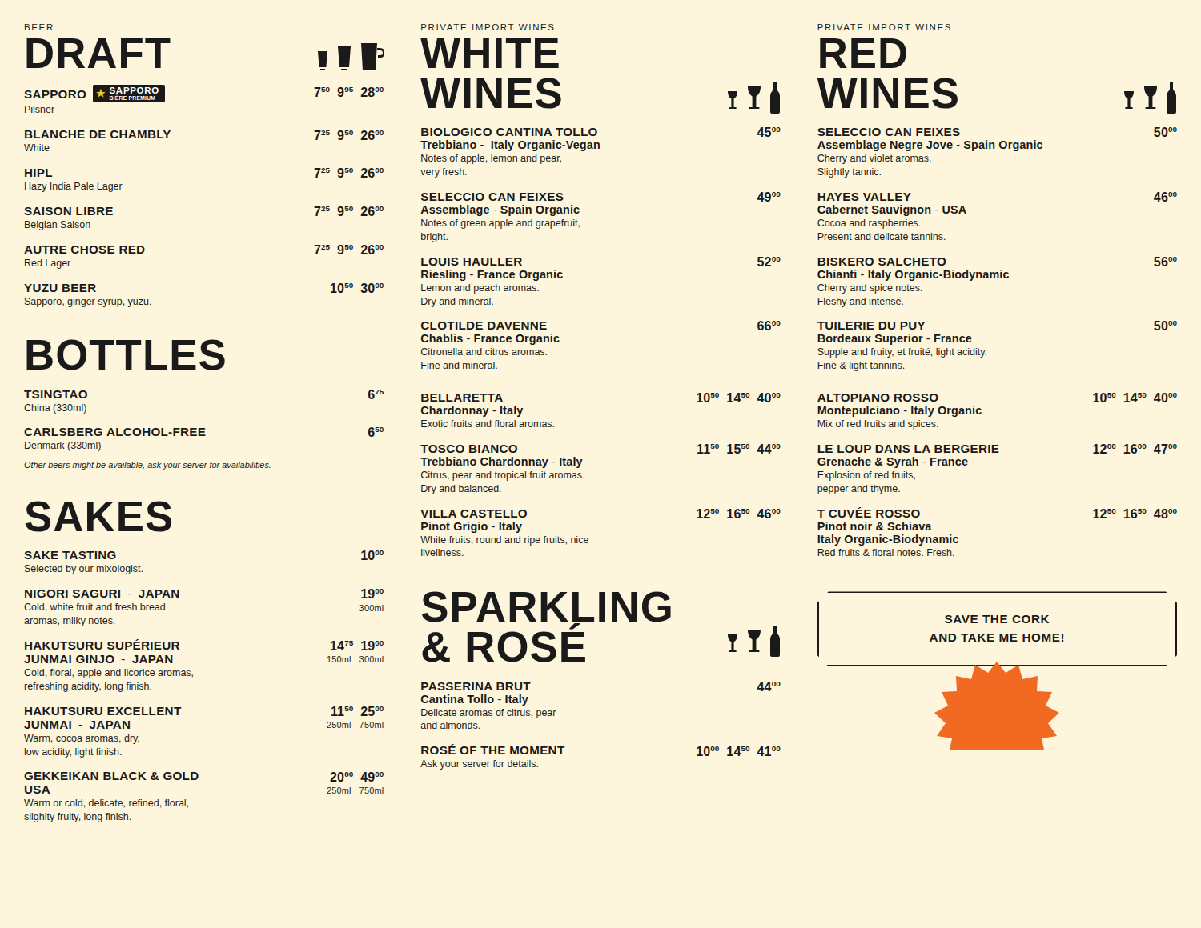Beer
Draft
Sapporo ★Sapporo Bière Premium
Pilsner
7509952800
Blanche de Chambly
White
7259502600
HIPL
Hazy India Pale Lager
7259502600
Saison Libre
Belgian Saison
7259502600
Autre Chose Red
Red Lager
7259502600
Yuzu Beer
Sapporo, ginger syrup, yuzu.
10503000
Bottles
Tsingtao
China (330ml)
675
Carlsberg Alcohol-Free
Denmark (330ml)
650
Other beers might be available, ask your server for availabilities.
Sakes
Sake Tasting
Selected by our mixologist.
1000
Nigori Saguri - Japan
Cold, white fruit and fresh bread
aromas, milky notes.
1900 300ml
Hakutsuru Supérieur
Junmai Ginjo - Japan
Cold, floral, apple and licorice aromas,
refreshing acidity, long finish.
14751900 150ml 300ml
Hakutsuru Excellent
Junmai - Japan
Warm, cocoa aromas, dry,
low acidity, light finish.
11502500 250ml 750ml
Gekkeikan Black & Gold
USA
Warm or cold, delicate, refined, floral,
slighlty fruity, long finish.
20004900 250ml 750ml
Private Import Wines
White
Wines
Biologico Cantina Tollo
Trebbiano - Italy Organic-Vegan
Notes of apple, lemon and pear,
very fresh.
4500
Seleccio Can Feixes
Assemblage - Spain Organic
Notes of green apple and grapefruit,
bright.
4900
Louis Hauller
Riesling - France Organic
Lemon and peach aromas.
Dry and mineral.
5200
Clotilde Davenne
Chablis - France Organic
Citronella and citrus aromas.
Fine and mineral.
6600
Bellaretta
Chardonnay - Italy
Exotic fruits and floral aromas.
105014504000
Tosco Bianco
Trebbiano Chardonnay - Italy
Citrus, pear and tropical fruit aromas.
Dry and balanced.
115015504400
Villa Castello
Pinot Grigio - Italy
White fruits, round and ripe fruits, nice
liveliness.
125016504600
Sparkling
& Rosé
Passerina Brut
Cantina Tollo - Italy
Delicate aromas of citrus, pear
and almonds.
4400
Rosé of the Moment
Ask your server for details.
100014504100
Private Import Wines
Red
Wines
Seleccio Can Feixes
Assemblage Negre Jove - Spain Organic
Cherry and violet aromas.
Slightly tannic.
5000
Hayes Valley
Cabernet Sauvignon - USA
Cocoa and raspberries.
Present and delicate tannins.
4600
Biskero Salcheto
Chianti - Italy Organic-Biodynamic
Cherry and spice notes.
Fleshy and intense.
5600
Tuilerie du Puy
Bordeaux Superior - France
Supple and fruity, et fruité, light acidity.
Fine & light tannins.
5000
Altopiano Rosso
Montepulciano - Italy Organic
Mix of red fruits and spices.
105014504000
Le Loup dans la Bergerie
Grenache & Syrah - France
Explosion of red fruits,
pepper and thyme.
120016004700
T Cuvée Rosso
Pinot noir & Schiava
Italy Organic-Biodynamic
Red fruits & floral notes. Fresh.
125016504800
Save the cork
and take me home!